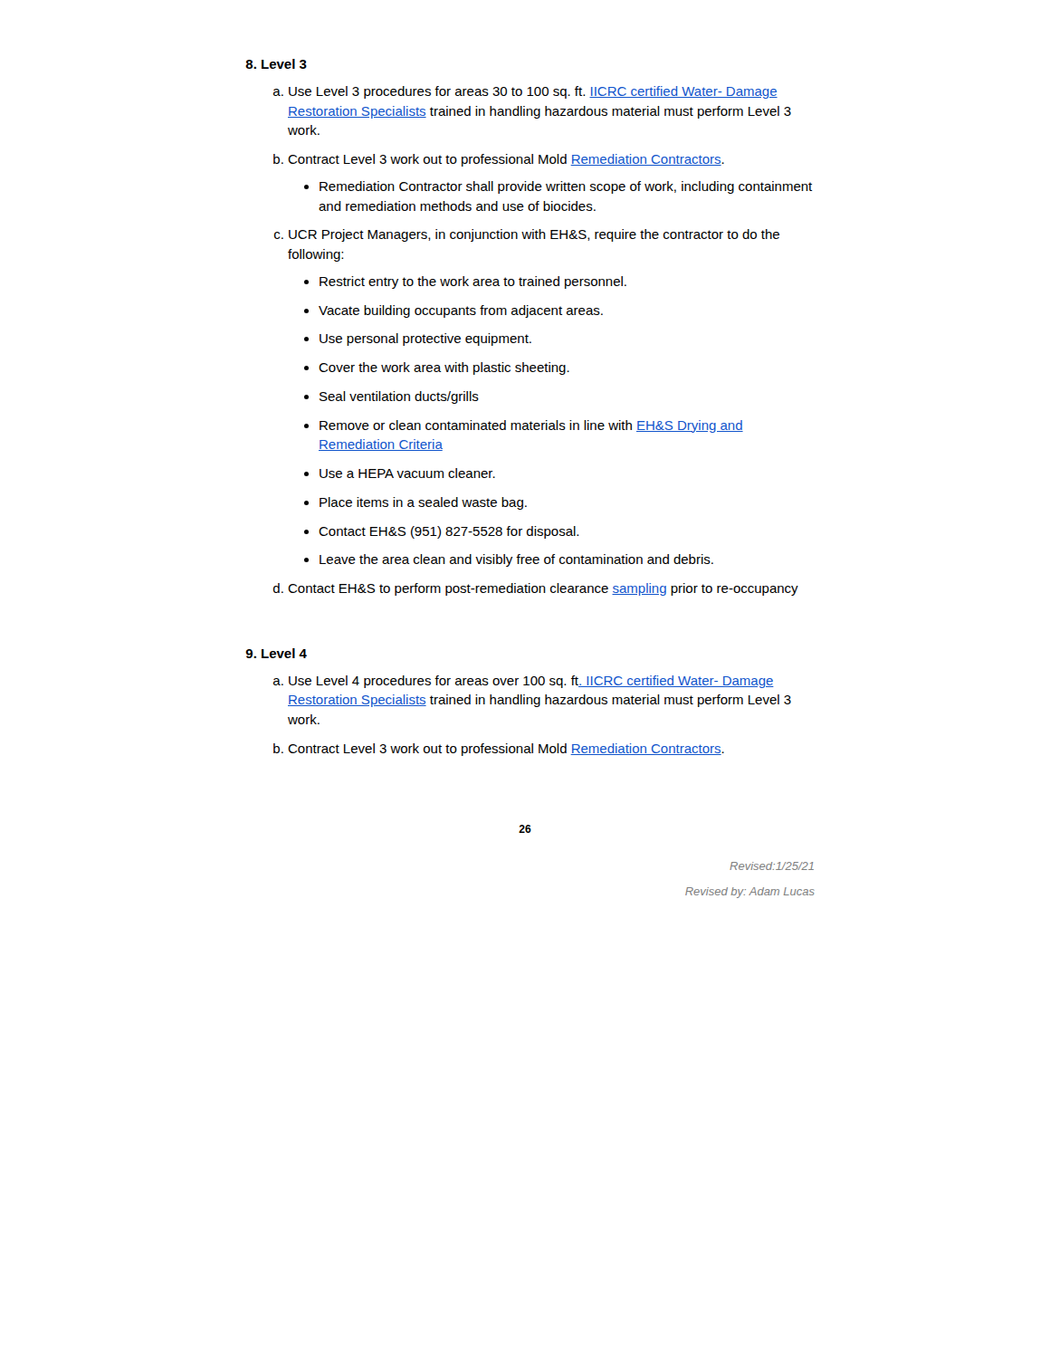Level 3
Use Level 3 procedures for areas 30 to 100 sq. ft. IICRC certified Water- Damage Restoration Specialists trained in handling hazardous material must perform Level 3 work.
Contract Level 3 work out to professional Mold Remediation Contractors.
Remediation Contractor shall provide written scope of work, including containment and remediation methods and use of biocides.
UCR Project Managers, in conjunction with EH&S, require the contractor to do the following:
Restrict entry to the work area to trained personnel.
Vacate building occupants from adjacent areas.
Use personal protective equipment.
Cover the work area with plastic sheeting.
Seal ventilation ducts/grills
Remove or clean contaminated materials in line with EH&S Drying and Remediation Criteria
Use a HEPA vacuum cleaner.
Place items in a sealed waste bag.
Contact EH&S (951) 827-5528 for disposal.
Leave the area clean and visibly free of contamination and debris.
Contact EH&S to perform post-remediation clearance sampling prior to re-occupancy
Level 4
Use Level 4 procedures for areas over 100 sq. ft. IICRC certified Water- Damage Restoration Specialists trained in handling hazardous material must perform Level 3 work.
Contract Level 3 work out to professional Mold Remediation Contractors.
26
Revised:1/25/21
Revised by: Adam Lucas